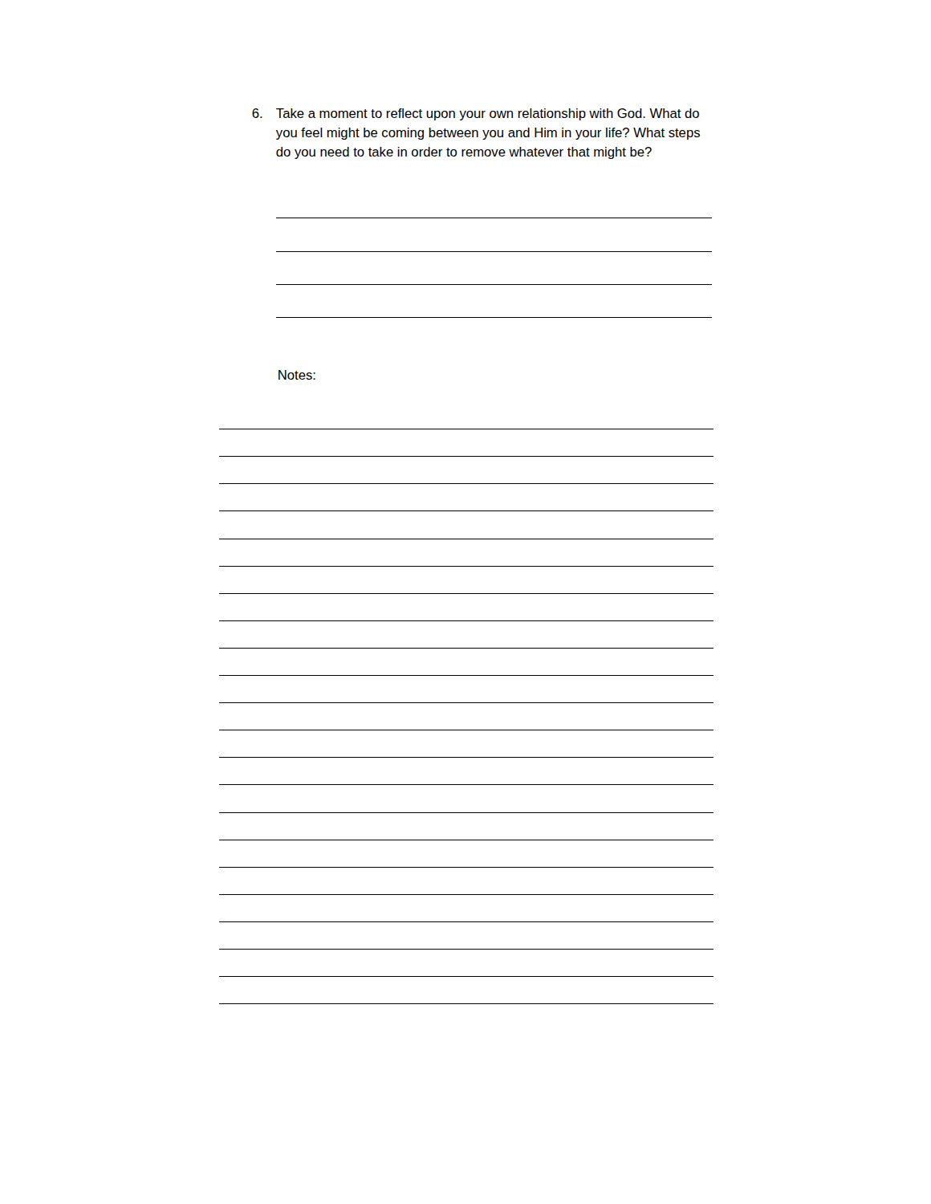Take a moment to reflect upon your own relationship with God. What do you feel might be coming between you and Him in your life? What steps do you need to take in order to remove whatever that might be?
Notes: